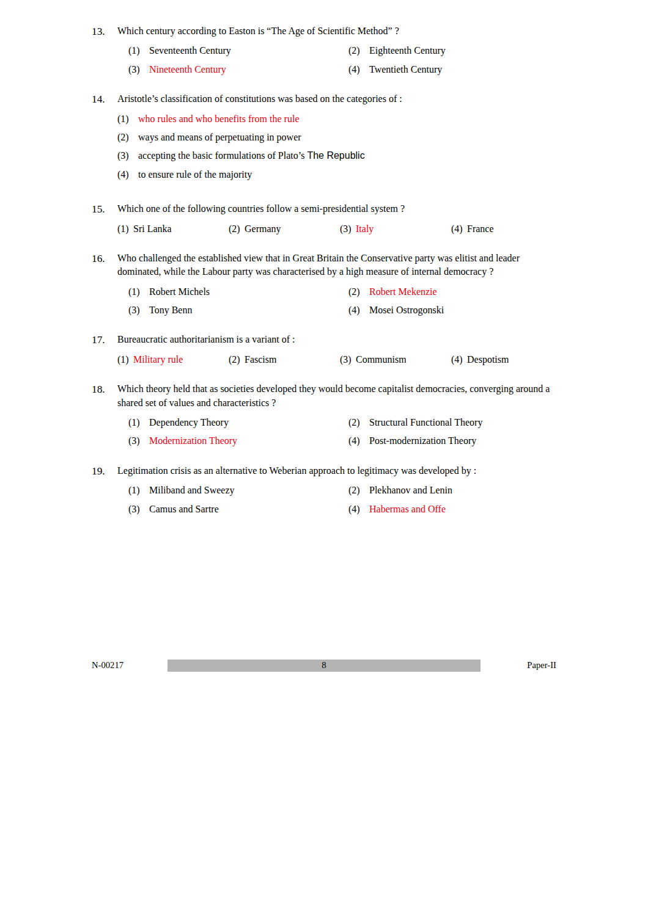13.
Which century according to Easton is “The Age of Scientific Method” ?
(1) Seventeenth Century
(2) Eighteenth Century
(3) Nineteenth Century
(4) Twentieth Century
14.
Aristotle’s classification of constitutions was based on the categories of :
(1) who rules and who benefits from the rule
(2) ways and means of perpetuating in power
(3) accepting the basic formulations of Plato’s The Republic
(4) to ensure rule of the majority
15.
Which one of the following countries follow a semi-presidential system ?
(1) Sri Lanka
(2) Germany
(3) Italy
(4) France
16.
Who challenged the established view that in Great Britain the Conservative party was elitist and leader dominated, while the Labour party was characterised by a high measure of internal democracy ?
(1) Robert Michels
(2) Robert Mekenzie
(3) Tony Benn
(4) Mosei Ostrogonski
17.
Bureaucratic authoritarianism is a variant of :
(1) Military rule
(2) Fascism
(3) Communism
(4) Despotism
18.
Which theory held that as societies developed they would become capitalist democracies, converging around a shared set of values and characteristics ?
(1) Dependency Theory
(2) Structural Functional Theory
(3) Modernization Theory
(4) Post-modernization Theory
19.
Legitimation crisis as an alternative to Weberian approach to legitimacy was developed by :
(1) Miliband and Sweezy
(2) Plekhanov and Lenin
(3) Camus and Sartre
(4) Habermas and Offe
N-00217
8
Paper-II